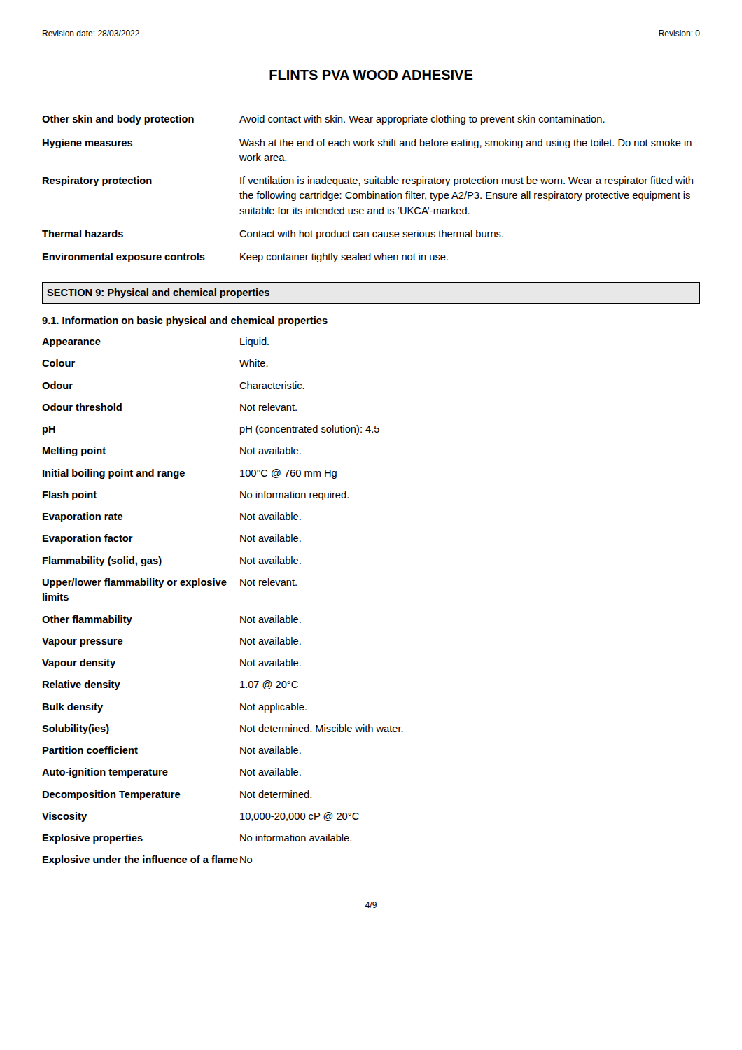Revision date: 28/03/2022 Revision: 0
FLINTS PVA WOOD ADHESIVE
| Other skin and body protection | Avoid contact with skin. Wear appropriate clothing to prevent skin contamination. |
| Hygiene measures | Wash at the end of each work shift and before eating, smoking and using the toilet. Do not smoke in work area. |
| Respiratory protection | If ventilation is inadequate, suitable respiratory protection must be worn. Wear a respirator fitted with the following cartridge: Combination filter, type A2/P3. Ensure all respiratory protective equipment is suitable for its intended use and is ‘UKCA’-marked. |
| Thermal hazards | Contact with hot product can cause serious thermal burns. |
| Environmental exposure controls | Keep container tightly sealed when not in use. |
SECTION 9: Physical and chemical properties
9.1. Information on basic physical and chemical properties
| Appearance | Liquid. |
| Colour | White. |
| Odour | Characteristic. |
| Odour threshold | Not relevant. |
| pH | pH (concentrated solution): 4.5 |
| Melting point | Not available. |
| Initial boiling point and range | 100°C @ 760 mm Hg |
| Flash point | No information required. |
| Evaporation rate | Not available. |
| Evaporation factor | Not available. |
| Flammability (solid, gas) | Not available. |
| Upper/lower flammability or explosive limits | Not relevant. |
| Other flammability | Not available. |
| Vapour pressure | Not available. |
| Vapour density | Not available. |
| Relative density | 1.07 @ 20°C |
| Bulk density | Not applicable. |
| Solubility(ies) | Not determined. Miscible with water. |
| Partition coefficient | Not available. |
| Auto-ignition temperature | Not available. |
| Decomposition Temperature | Not determined. |
| Viscosity | 10,000-20,000 cP @ 20°C |
| Explosive properties | No information available. |
| Explosive under the influence of a flame | No |
4/9